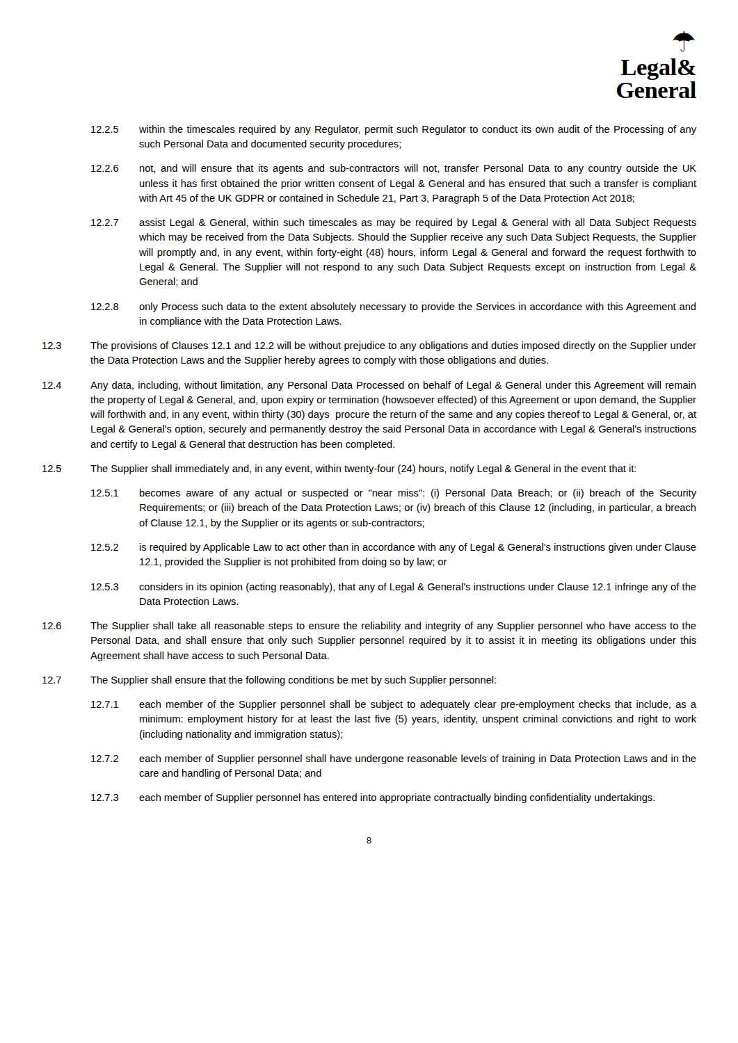☂
Legal&
General
12.2.5
within the timescales required by any Regulator, permit such Regulator to conduct its own audit of the Processing of any such Personal Data and documented security procedures;
12.2.6
not, and will ensure that its agents and sub-contractors will not, transfer Personal Data to any country outside the UK unless it has first obtained the prior written consent of Legal & General and has ensured that such a transfer is compliant with Art 45 of the UK GDPR or contained in Schedule 21, Part 3, Paragraph 5 of the Data Protection Act 2018;
12.2.7
assist Legal & General, within such timescales as may be required by Legal & General with all Data Subject Requests which may be received from the Data Subjects. Should the Supplier receive any such Data Subject Requests, the Supplier will promptly and, in any event, within forty-eight (48) hours, inform Legal & General and forward the request forthwith to Legal & General. The Supplier will not respond to any such Data Subject Requests except on instruction from Legal & General; and
12.2.8
only Process such data to the extent absolutely necessary to provide the Services in accordance with this Agreement and in compliance with the Data Protection Laws.
12.3
The provisions of Clauses 12.1 and 12.2 will be without prejudice to any obligations and duties imposed directly on the Supplier under the Data Protection Laws and the Supplier hereby agrees to comply with those obligations and duties.
12.4
Any data, including, without limitation, any Personal Data Processed on behalf of Legal & General under this Agreement will remain the property of Legal & General, and, upon expiry or termination (howsoever effected) of this Agreement or upon demand, the Supplier will forthwith and, in any event, within thirty (30) days procure the return of the same and any copies thereof to Legal & General, or, at Legal & General's option, securely and permanently destroy the said Personal Data in accordance with Legal & General's instructions and certify to Legal & General that destruction has been completed.
12.5
The Supplier shall immediately and, in any event, within twenty-four (24) hours, notify Legal & General in the event that it:
12.5.1
becomes aware of any actual or suspected or "near miss": (i) Personal Data Breach; or (ii) breach of the Security Requirements; or (iii) breach of the Data Protection Laws; or (iv) breach of this Clause 12 (including, in particular, a breach of Clause 12.1, by the Supplier or its agents or sub-contractors;
12.5.2
is required by Applicable Law to act other than in accordance with any of Legal & General's instructions given under Clause 12.1, provided the Supplier is not prohibited from doing so by law; or
12.5.3
considers in its opinion (acting reasonably), that any of Legal & General's instructions under Clause 12.1 infringe any of the Data Protection Laws.
12.6
The Supplier shall take all reasonable steps to ensure the reliability and integrity of any Supplier personnel who have access to the Personal Data, and shall ensure that only such Supplier personnel required by it to assist it in meeting its obligations under this Agreement shall have access to such Personal Data.
12.7
The Supplier shall ensure that the following conditions be met by such Supplier personnel:
12.7.1
each member of the Supplier personnel shall be subject to adequately clear pre-employment checks that include, as a minimum: employment history for at least the last five (5) years, identity, unspent criminal convictions and right to work (including nationality and immigration status);
12.7.2
each member of Supplier personnel shall have undergone reasonable levels of training in Data Protection Laws and in the care and handling of Personal Data; and
12.7.3
each member of Supplier personnel has entered into appropriate contractually binding confidentiality undertakings.
8